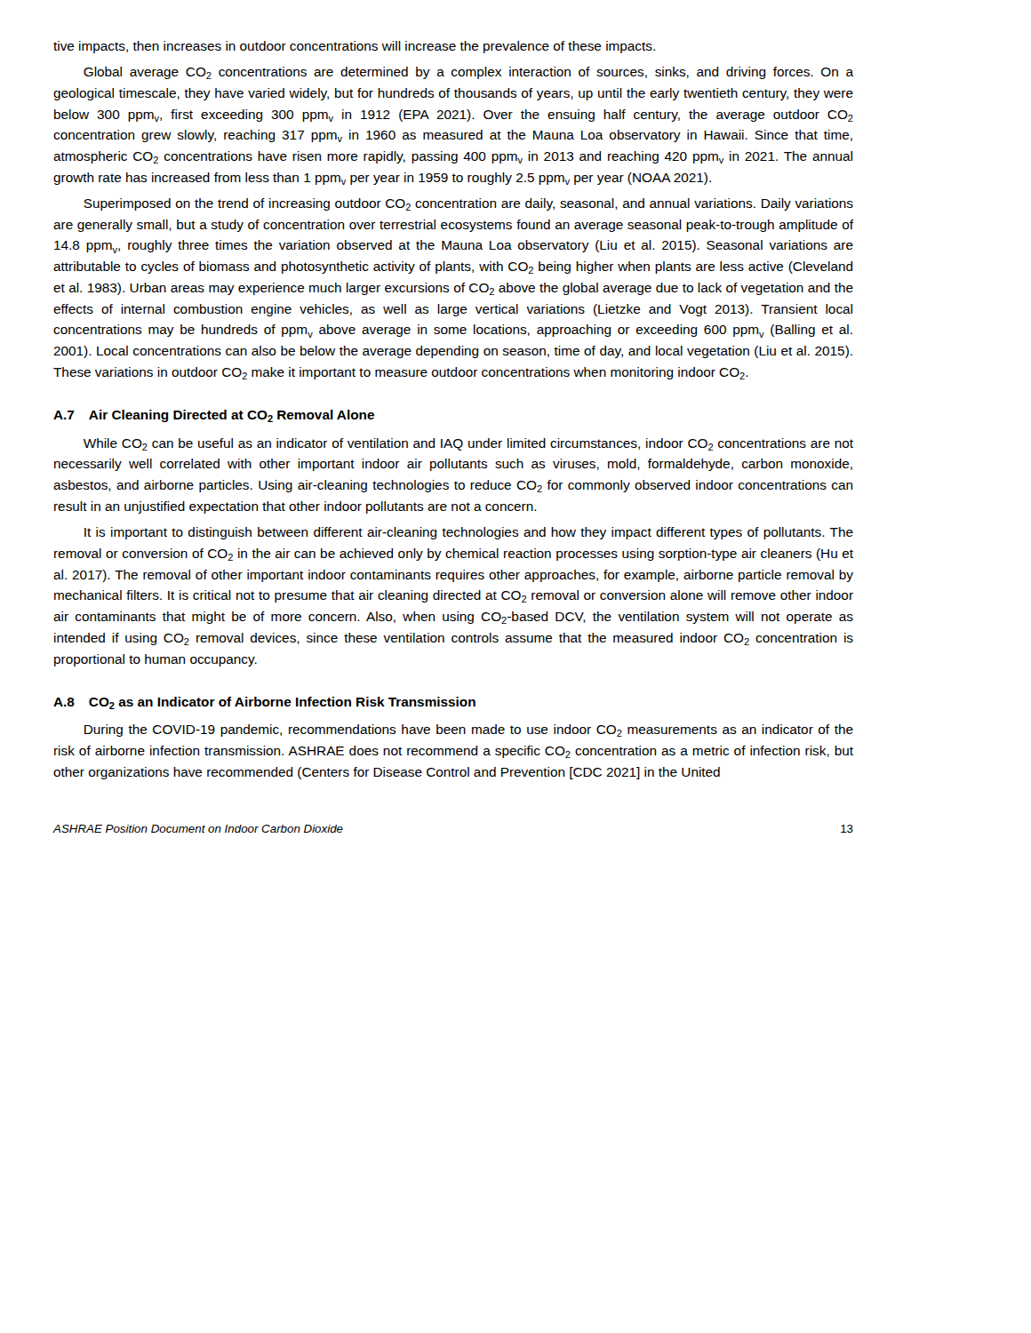tive impacts, then increases in outdoor concentrations will increase the prevalence of these impacts.
Global average CO2 concentrations are determined by a complex interaction of sources, sinks, and driving forces. On a geological timescale, they have varied widely, but for hundreds of thousands of years, up until the early twentieth century, they were below 300 ppmv, first exceeding 300 ppmv in 1912 (EPA 2021). Over the ensuing half century, the average outdoor CO2 concentration grew slowly, reaching 317 ppmv in 1960 as measured at the Mauna Loa observatory in Hawaii. Since that time, atmospheric CO2 concentrations have risen more rapidly, passing 400 ppmv in 2013 and reaching 420 ppmv in 2021. The annual growth rate has increased from less than 1 ppmv per year in 1959 to roughly 2.5 ppmv per year (NOAA 2021).
Superimposed on the trend of increasing outdoor CO2 concentration are daily, seasonal, and annual variations. Daily variations are generally small, but a study of concentration over terrestrial ecosystems found an average seasonal peak-to-trough amplitude of 14.8 ppmv, roughly three times the variation observed at the Mauna Loa observatory (Liu et al. 2015). Seasonal variations are attributable to cycles of biomass and photosynthetic activity of plants, with CO2 being higher when plants are less active (Cleveland et al. 1983). Urban areas may experience much larger excursions of CO2 above the global average due to lack of vegetation and the effects of internal combustion engine vehicles, as well as large vertical variations (Lietzke and Vogt 2013). Transient local concentrations may be hundreds of ppmv above average in some locations, approaching or exceeding 600 ppmv (Balling et al. 2001). Local concentrations can also be below the average depending on season, time of day, and local vegetation (Liu et al. 2015). These variations in outdoor CO2 make it important to measure outdoor concentrations when monitoring indoor CO2.
A.7 Air Cleaning Directed at CO2 Removal Alone
While CO2 can be useful as an indicator of ventilation and IAQ under limited circumstances, indoor CO2 concentrations are not necessarily well correlated with other important indoor air pollutants such as viruses, mold, formaldehyde, carbon monoxide, asbestos, and airborne particles. Using air-cleaning technologies to reduce CO2 for commonly observed indoor concentrations can result in an unjustified expectation that other indoor pollutants are not a concern.
It is important to distinguish between different air-cleaning technologies and how they impact different types of pollutants. The removal or conversion of CO2 in the air can be achieved only by chemical reaction processes using sorption-type air cleaners (Hu et al. 2017). The removal of other important indoor contaminants requires other approaches, for example, airborne particle removal by mechanical filters. It is critical not to presume that air cleaning directed at CO2 removal or conversion alone will remove other indoor air contaminants that might be of more concern. Also, when using CO2-based DCV, the ventilation system will not operate as intended if using CO2 removal devices, since these ventilation controls assume that the measured indoor CO2 concentration is proportional to human occupancy.
A.8 CO2 as an Indicator of Airborne Infection Risk Transmission
During the COVID-19 pandemic, recommendations have been made to use indoor CO2 measurements as an indicator of the risk of airborne infection transmission. ASHRAE does not recommend a specific CO2 concentration as a metric of infection risk, but other organizations have recommended (Centers for Disease Control and Prevention [CDC 2021] in the United
ASHRAE Position Document on Indoor Carbon Dioxide 13